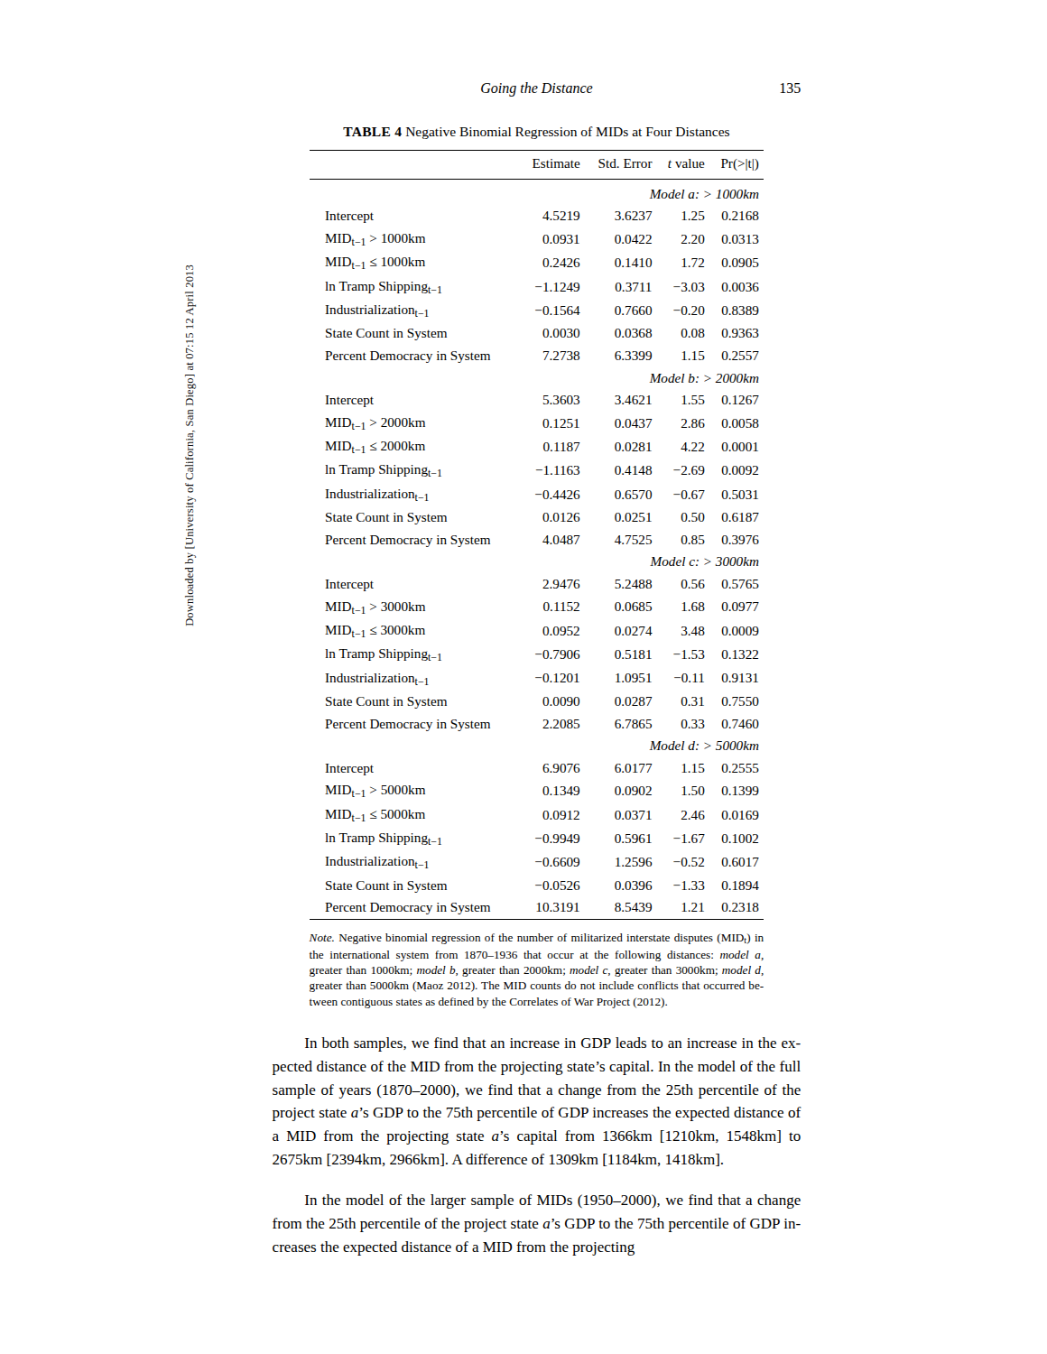Downloaded by [University of California, San Diego] at 07:15 12 April 2013
Going the Distance 135
TABLE 4 Negative Binomial Regression of MIDs at Four Distances
| | Estimate | Std. Error | t value | Pr(>/t/) |
| --- | --- | --- | --- | --- |
| Model a: > 1000km |
| Intercept | 4.5219 | 3.6237 | 1.25 | 0.2168 |
| MID t−1 > 1000km | 0.0931 | 0.0422 | 2.20 | 0.0313 |
| MID t−1 ≤ 1000km | 0.2426 | 0.1410 | 1.72 | 0.0905 |
| ln Tramp Shipping t−1 | −1.1249 | 0.3711 | −3.03 | 0.0036 |
| Industrialization t−1 | −0.1564 | 0.7660 | −0.20 | 0.8389 |
| State Count in System | 0.0030 | 0.0368 | 0.08 | 0.9363 |
| Percent Democracy in System | 7.2738 | 6.3399 | 1.15 | 0.2557 |
| Model b: > 2000km |
| Intercept | 5.3603 | 3.4621 | 1.55 | 0.1267 |
| MID t−1 > 2000km | 0.1251 | 0.0437 | 2.86 | 0.0058 |
| MID t−1 ≤ 2000km | 0.1187 | 0.0281 | 4.22 | 0.0001 |
| ln Tramp Shipping t−1 | −1.1163 | 0.4148 | −2.69 | 0.0092 |
| Industrialization t−1 | −0.4426 | 0.6570 | −0.67 | 0.5031 |
| State Count in System | 0.0126 | 0.0251 | 0.50 | 0.6187 |
| Percent Democracy in System | 4.0487 | 4.7525 | 0.85 | 0.3976 |
| Model c: > 3000km |
| Intercept | 2.9476 | 5.2488 | 0.56 | 0.5765 |
| MID t−1 > 3000km | 0.1152 | 0.0685 | 1.68 | 0.0977 |
| MID t−1 ≤ 3000km | 0.0952 | 0.0274 | 3.48 | 0.0009 |
| ln Tramp Shipping t−1 | −0.7906 | 0.5181 | −1.53 | 0.1322 |
| Industrialization t−1 | −0.1201 | 1.0951 | −0.11 | 0.9131 |
| State Count in System | 0.0090 | 0.0287 | 0.31 | 0.7550 |
| Percent Democracy in System | 2.2085 | 6.7865 | 0.33 | 0.7460 |
| Model d: > 5000km |
| Intercept | 6.9076 | 6.0177 | 1.15 | 0.2555 |
| MID t−1 > 5000km | 0.1349 | 0.0902 | 1.50 | 0.1399 |
| MID t−1 ≤ 5000km | 0.0912 | 0.0371 | 2.46 | 0.0169 |
| ln Tramp Shipping t−1 | −0.9949 | 0.5961 | −1.67 | 0.1002 |
| Industrialization t−1 | −0.6609 | 1.2596 | −0.52 | 0.6017 |
| State Count in System | −0.0526 | 0.0396 | −1.33 | 0.1894 |
| Percent Democracy in System | 10.3191 | 8.5439 | 1.21 | 0.2318 |
Note. Negative binomial regression of the number of militarized interstate disputes (MIDt) in the international system from 1870–1936 that occur at the following distances: model a, greater than 1000km; model b, greater than 2000km; model c, greater than 3000km; model d, greater than 5000km (Maoz 2012). The MID counts do not include conflicts that occurred between contiguous states as defined by the Correlates of War Project (2012).
In both samples, we find that an increase in GDP leads to an increase in the expected distance of the MID from the projecting state’s capital. In the model of the full sample of years (1870–2000), we find that a change from the 25th percentile of the project state a’s GDP to the 75th percentile of GDP increases the expected distance of a MID from the projecting state a’s capital from 1366km [1210km, 1548km] to 2675km [2394km, 2966km]. A difference of 1309km [1184km, 1418km].
In the model of the larger sample of MIDs (1950–2000), we find that a change from the 25th percentile of the project state a’s GDP to the 75th percentile of GDP increases the expected distance of a MID from the projecting